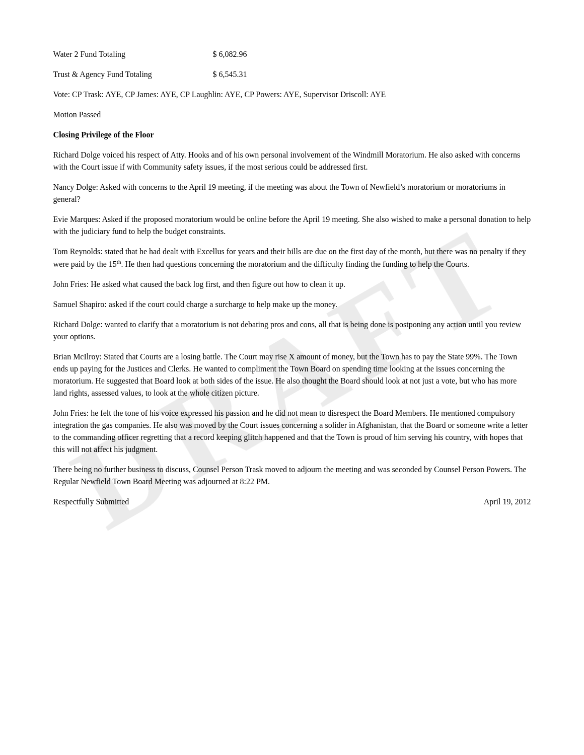DRAFT
Water 2 Fund Totaling $ 6,082.96
Trust & Agency Fund Totaling $ 6,545.31
Vote: CP Trask: AYE, CP James: AYE, CP Laughlin: AYE, CP Powers: AYE, Supervisor Driscoll: AYE
Motion Passed
Closing Privilege of the Floor
Richard Dolge voiced his respect of Atty. Hooks and of his own personal involvement of the Windmill Moratorium. He also asked with concerns with the Court issue if with Community safety issues, if the most serious could be addressed first.
Nancy Dolge: Asked with concerns to the April 19 meeting, if the meeting was about the Town of Newfield’s moratorium or moratoriums in general?
Evie Marques: Asked if the proposed moratorium would be online before the April 19 meeting. She also wished to make a personal donation to help with the judiciary fund to help the budget constraints.
Tom Reynolds: stated that he had dealt with Excellus for years and their bills are due on the first day of the month, but there was no penalty if they were paid by the 15th. He then had questions concerning the moratorium and the difficulty finding the funding to help the Courts.
John Fries: He asked what caused the back log first, and then figure out how to clean it up.
Samuel Shapiro: asked if the court could charge a surcharge to help make up the money.
Richard Dolge: wanted to clarify that a moratorium is not debating pros and cons, all that is being done is postponing any action until you review your options.
Brian McIlroy: Stated that Courts are a losing battle. The Court may rise X amount of money, but the Town has to pay the State 99%. The Town ends up paying for the Justices and Clerks. He wanted to compliment the Town Board on spending time looking at the issues concerning the moratorium. He suggested that Board look at both sides of the issue. He also thought the Board should look at not just a vote, but who has more land rights, assessed values, to look at the whole citizen picture.
John Fries: he felt the tone of his voice expressed his passion and he did not mean to disrespect the Board Members. He mentioned compulsory integration the gas companies. He also was moved by the Court issues concerning a solider in Afghanistan, that the Board or someone write a letter to the commanding officer regretting that a record keeping glitch happened and that the Town is proud of him serving his country, with hopes that this will not affect his judgment.
There being no further business to discuss, Counsel Person Trask moved to adjourn the meeting and was seconded by Counsel Person Powers. The Regular Newfield Town Board Meeting was adjourned at 8:22 PM.
Respectfully Submitted April 19, 2012